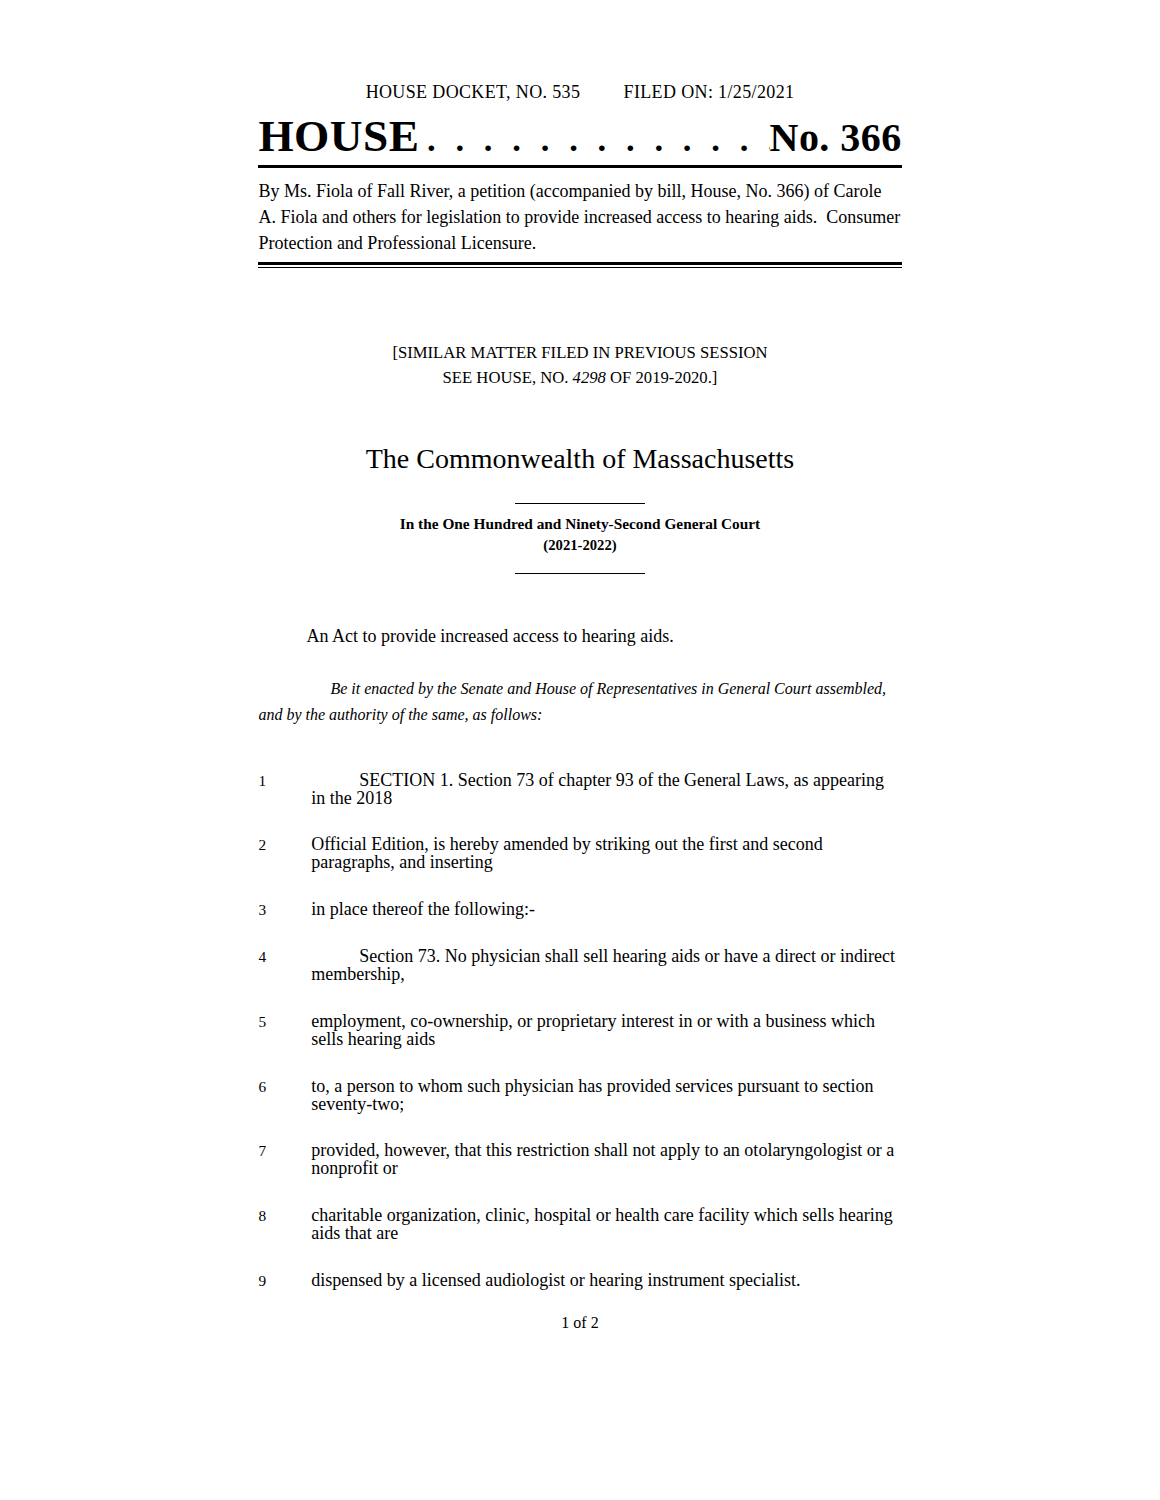HOUSE DOCKET, NO. 535 FILED ON: 1/25/2021
HOUSE . . . . . . . . . . . . . . . No. 366
By Ms. Fiola of Fall River, a petition (accompanied by bill, House, No. 366) of Carole A. Fiola and others for legislation to provide increased access to hearing aids. Consumer Protection and Professional Licensure.
[SIMILAR MATTER FILED IN PREVIOUS SESSION
SEE HOUSE, NO. 4298 OF 2019-2020.]
The Commonwealth of Massachusetts
In the One Hundred and Ninety-Second General Court
(2021-2022)
An Act to provide increased access to hearing aids.
Be it enacted by the Senate and House of Representatives in General Court assembled, and by the authority of the same, as follows:
1
SECTION 1. Section 73 of chapter 93 of the General Laws, as appearing in the 2018
2
Official Edition, is hereby amended by striking out the first and second paragraphs, and inserting
3
in place thereof the following:-
4
Section 73. No physician shall sell hearing aids or have a direct or indirect membership,
5
employment, co-ownership, or proprietary interest in or with a business which sells hearing aids
6
to, a person to whom such physician has provided services pursuant to section seventy-two;
7
provided, however, that this restriction shall not apply to an otolaryngologist or a nonprofit or
8
charitable organization, clinic, hospital or health care facility which sells hearing aids that are
9
dispensed by a licensed audiologist or hearing instrument specialist.
1 of 2